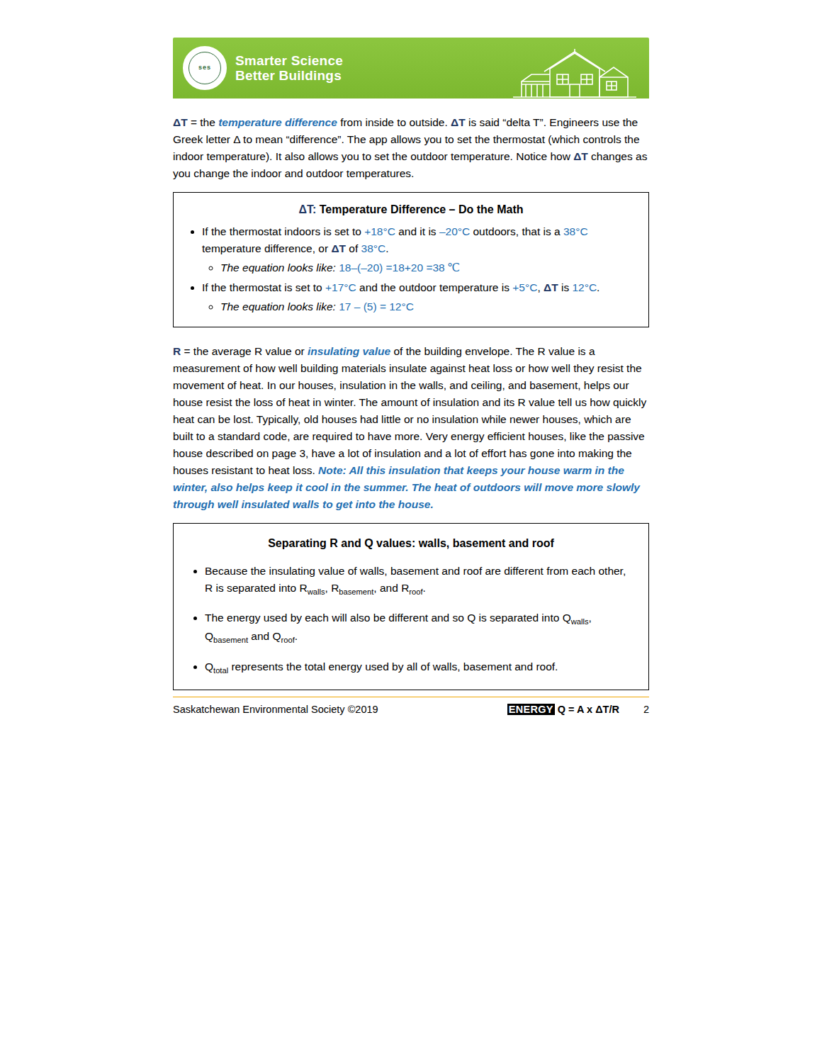ses
Smarter Science
Better Buildings
ΔT = the temperature difference from inside to outside. ΔT is said “delta T”. Engineers use the Greek letter Δ to mean “difference”. The app allows you to set the thermostat (which controls the indoor temperature). It also allows you to set the outdoor temperature. Notice how ΔT changes as you change the indoor and outdoor temperatures.
ΔT: Temperature Difference – Do the Math
If the thermostat indoors is set to +18°C and it is –20°C outdoors, that is a 38°C temperature difference, or ΔT of 38°C.
The equation looks like: 18–(–20) =18+20 =38 ℃
If the thermostat is set to +17°C and the outdoor temperature is +5°C, ΔT is 12°C.
The equation looks like: 17 – (5) = 12°C
R = the average R value or insulating value of the building envelope. The R value is a measurement of how well building materials insulate against heat loss or how well they resist the movement of heat. In our houses, insulation in the walls, and ceiling, and basement, helps our house resist the loss of heat in winter. The amount of insulation and its R value tell us how quickly heat can be lost. Typically, old houses had little or no insulation while newer houses, which are built to a standard code, are required to have more. Very energy efficient houses, like the passive house described on page 3, have a lot of insulation and a lot of effort has gone into making the houses resistant to heat loss. Note: All this insulation that keeps your house warm in the winter, also helps keep it cool in the summer. The heat of outdoors will move more slowly through well insulated walls to get into the house.
Separating R and Q values: walls, basement and roof
Because the insulating value of walls, basement and roof are different from each other, R is separated into Rwalls, Rbasement, and Rroof.
The energy used by each will also be different and so Q is separated into Qwalls, Qbasement and Qroof.
Qtotal represents the total energy used by all of walls, basement and roof.
Saskatchewan Environmental Society ©2019
ENERGY Q = A x ΔT/R
2